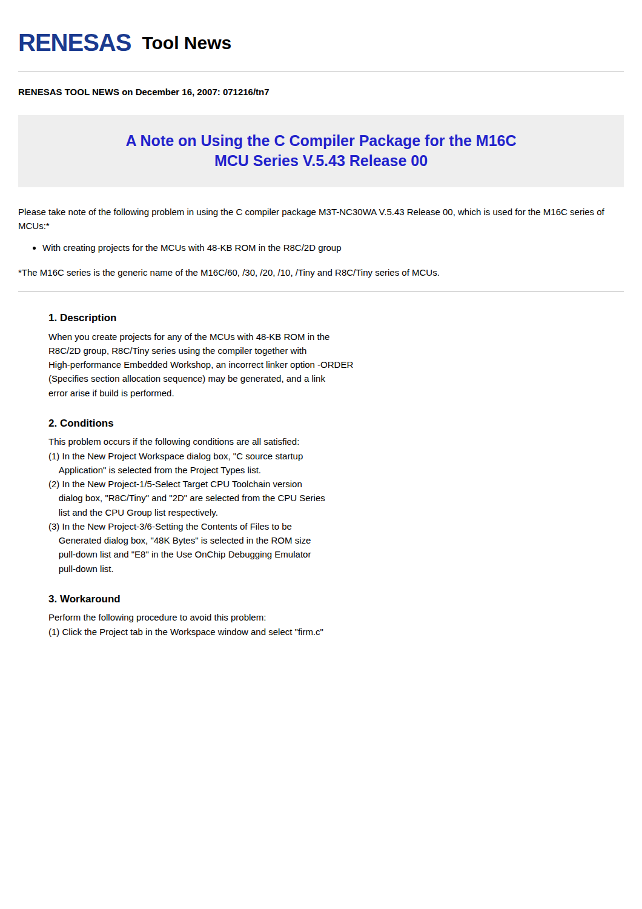RENESAS
Tool News
RENESAS TOOL NEWS on December 16, 2007: 071216/tn7
A Note on Using the C Compiler Package for the M16C
MCU Series V.5.43 Release 00
Please take note of the following problem in using the C compiler package M3T-NC30WA V.5.43 Release 00, which is used for the M16C series of MCUs:*
With creating projects for the MCUs with 48-KB ROM in the R8C/2D group
*The M16C series is the generic name of the M16C/60, /30, /20, /10, /Tiny and R8C/Tiny series of MCUs.
1. Description
When you create projects for any of the MCUs with 48-KB ROM in the
R8C/2D group, R8C/Tiny series using the compiler together with
High-performance Embedded Workshop, an incorrect linker option -ORDER
(Specifies section allocation sequence) may be generated, and a link
error arise if build is performed.
2. Conditions
This problem occurs if the following conditions are all satisfied:
(1) In the New Project Workspace dialog box, "C source startup
    Application" is selected from the Project Types list.
(2) In the New Project-1/5-Select Target CPU Toolchain version
    dialog box, "R8C/Tiny" and "2D" are selected from the CPU Series
    list and the CPU Group list respectively.
(3) In the New Project-3/6-Setting the Contents of Files to be
    Generated dialog box, "48K Bytes" is selected in the ROM size
    pull-down list and "E8" in the Use OnChip Debugging Emulator
    pull-down list.
3. Workaround
Perform the following procedure to avoid this problem:
(1) Click the Project tab in the Workspace window and select "firm.c"